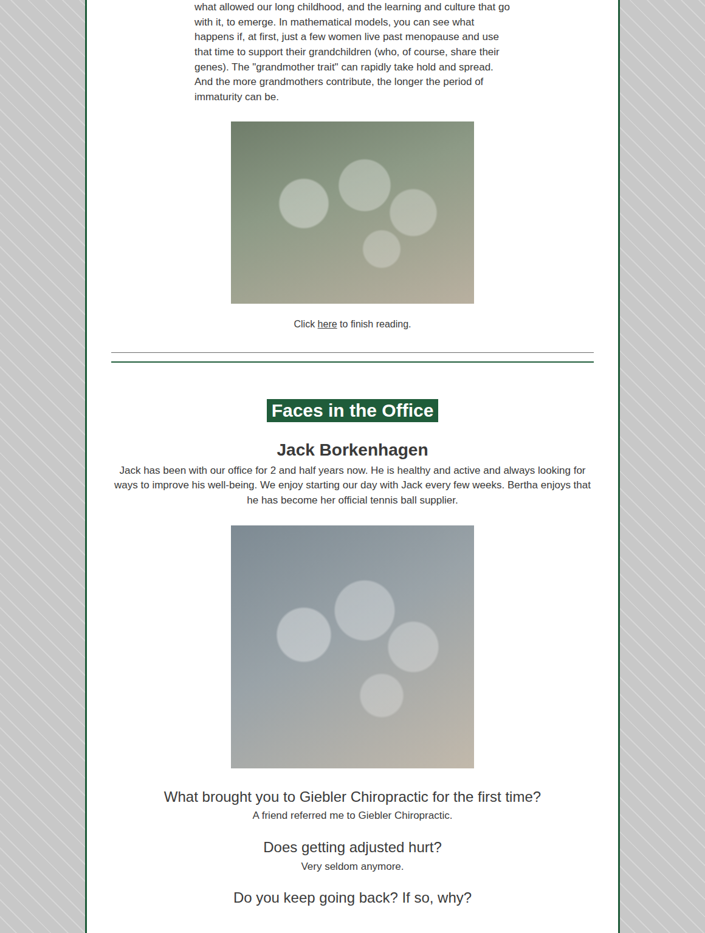what allowed our long childhood, and the learning and culture that go with it, to emerge. In mathematical models, you can see what happens if, at first, just a few women live past menopause and use that time to support their grandchildren (who, of course, share their genes). The "grandmother trait" can rapidly take hold and spread. And the more grandmothers contribute, the longer the period of immaturity can be.
Click here to finish reading.
Faces in the Office
Jack Borkenhagen
Jack has been with our office for 2 and half years now. He is healthy and active and always looking for ways to improve his well-being. We enjoy starting our day with Jack every few weeks. Bertha enjoys that he has become her official tennis ball supplier.
What brought you to Giebler Chiropractic for the first time?
A friend referred me to Giebler Chiropractic.
Does getting adjusted hurt?
Very seldom anymore.
Do you keep going back? If so, why?